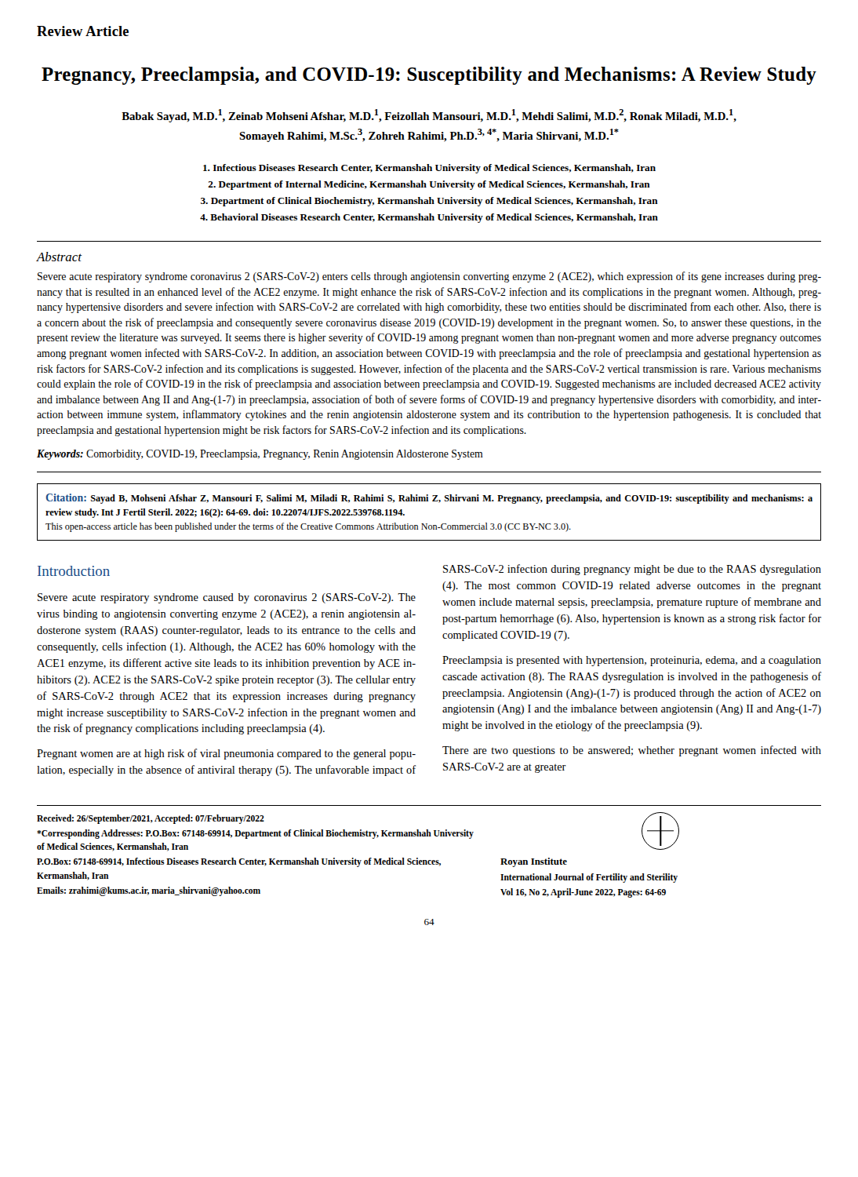Review Article
Pregnancy, Preeclampsia, and COVID-19: Susceptibility and Mechanisms: A Review Study
Babak Sayad, M.D.1, Zeinab Mohseni Afshar, M.D.1, Feizollah Mansouri, M.D.1, Mehdi Salimi, M.D.2, Ronak Miladi, M.D.1,
Somayeh Rahimi, M.Sc.3, Zohreh Rahimi, Ph.D.3, 4*, Maria Shirvani, M.D.1*
1. Infectious Diseases Research Center, Kermanshah University of Medical Sciences, Kermanshah, Iran
2. Department of Internal Medicine, Kermanshah University of Medical Sciences, Kermanshah, Iran
3. Department of Clinical Biochemistry, Kermanshah University of Medical Sciences, Kermanshah, Iran
4. Behavioral Diseases Research Center, Kermanshah University of Medical Sciences, Kermanshah, Iran
Abstract
Severe acute respiratory syndrome coronavirus 2 (SARS-CoV-2) enters cells through angiotensin converting enzyme 2 (ACE2), which expression of its gene increases during pregnancy that is resulted in an enhanced level of the ACE2 enzyme. It might enhance the risk of SARS-CoV-2 infection and its complications in the pregnant women. Although, pregnancy hypertensive disorders and severe infection with SARS-CoV-2 are correlated with high comorbidity, these two entities should be discriminated from each other. Also, there is a concern about the risk of preeclampsia and consequently severe coronavirus disease 2019 (COVID-19) development in the pregnant women. So, to answer these questions, in the present review the literature was surveyed. It seems there is higher severity of COVID-19 among pregnant women than non-pregnant women and more adverse pregnancy outcomes among pregnant women infected with SARS-CoV-2. In addition, an association between COVID-19 with preeclampsia and the role of preeclampsia and gestational hypertension as risk factors for SARS-CoV-2 infection and its complications is suggested. However, infection of the placenta and the SARS-CoV-2 vertical transmission is rare. Various mechanisms could explain the role of COVID-19 in the risk of preeclampsia and association between preeclampsia and COVID-19. Suggested mechanisms are included decreased ACE2 activity and imbalance between Ang II and Ang-(1-7) in preeclampsia, association of both of severe forms of COVID-19 and pregnancy hypertensive disorders with comorbidity, and interaction between immune system, inflammatory cytokines and the renin angiotensin aldosterone system and its contribution to the hypertension pathogenesis. It is concluded that preeclampsia and gestational hypertension might be risk factors for SARS-CoV-2 infection and its complications.
Keywords: Comorbidity, COVID-19, Preeclampsia, Pregnancy, Renin Angiotensin Aldosterone System
Citation: Sayad B, Mohseni Afshar Z, Mansouri F, Salimi M, Miladi R, Rahimi S, Rahimi Z, Shirvani M. Pregnancy, preeclampsia, and COVID-19: susceptibility and mechanisms: a review study. Int J Fertil Steril. 2022; 16(2): 64-69. doi: 10.22074/IJFS.2022.539768.1194.
This open-access article has been published under the terms of the Creative Commons Attribution Non-Commercial 3.0 (CC BY-NC 3.0).
Introduction
Severe acute respiratory syndrome caused by coronavirus 2 (SARS-CoV-2). The virus binding to angiotensin converting enzyme 2 (ACE2), a renin angiotensin aldosterone system (RAAS) counter-regulator, leads to its entrance to the cells and consequently, cells infection (1). Although, the ACE2 has 60% homology with the ACE1 enzyme, its different active site leads to its inhibition prevention by ACE inhibitors (2). ACE2 is the SARS-CoV-2 spike protein receptor (3). The cellular entry of SARS-CoV-2 through ACE2 that its expression increases during pregnancy might increase susceptibility to SARS-CoV-2 infection in the pregnant women and the risk of pregnancy complications including preeclampsia (4).
Pregnant women are at high risk of viral pneumonia compared to the general population, especially in the absence of antiviral therapy (5). The unfavorable impact of SARS-CoV-2 infection during pregnancy might be due to the RAAS dysregulation (4). The most common COVID-19 related adverse outcomes in the pregnant women include maternal sepsis, preeclampsia, premature rupture of membrane and post-partum hemorrhage (6). Also, hypertension is known as a strong risk factor for complicated COVID-19 (7).
Preeclampsia is presented with hypertension, proteinuria, edema, and a coagulation cascade activation (8). The RAAS dysregulation is involved in the pathogenesis of preeclampsia. Angiotensin (Ang)-(1-7) is produced through the action of ACE2 on angiotensin (Ang) I and the imbalance between angiotensin (Ang) II and Ang-(1-7) might be involved in the etiology of the preeclampsia (9).
There are two questions to be answered; whether pregnant women infected with SARS-CoV-2 are at greater
Received: 26/September/2021, Accepted: 07/February/2022
*Corresponding Addresses: P.O.Box: 67148-69914, Department of Clinical Biochemistry, Kermanshah University of Medical Sciences, Kermanshah, Iran
P.O.Box: 67148-69914, Infectious Diseases Research Center, Kermanshah University of Medical Sciences, Kermanshah, Iran
Emails: zrahimi@kums.ac.ir, maria_shirvani@yahoo.com
Royan Institute
International Journal of Fertility and Sterility
Vol 16, No 2, April-June 2022, Pages: 64-69
64